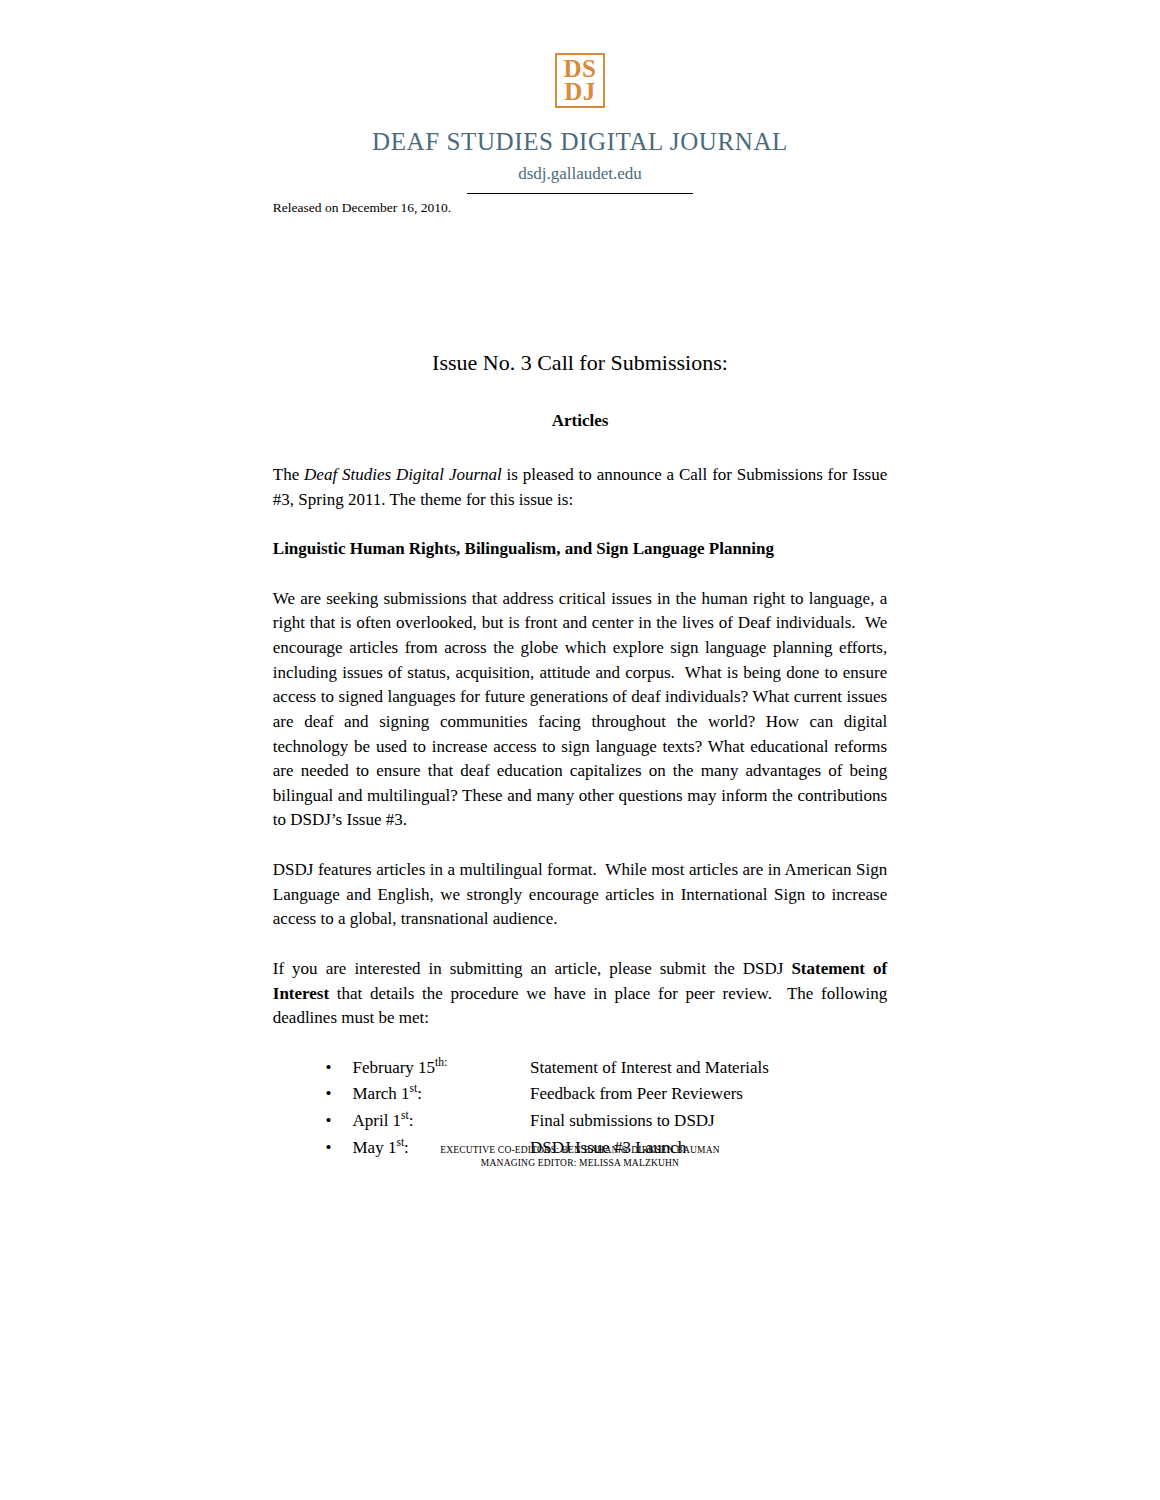DS DJ
DEAF STUDIES DIGITAL JOURNAL
dsdj.gallaudet.edu
Released on December 16, 2010.
Issue No. 3 Call for Submissions:
Articles
The Deaf Studies Digital Journal is pleased to announce a Call for Submissions for Issue #3, Spring 2011. The theme for this issue is:
Linguistic Human Rights, Bilingualism, and Sign Language Planning
We are seeking submissions that address critical issues in the human right to language, a right that is often overlooked, but is front and center in the lives of Deaf individuals. We encourage articles from across the globe which explore sign language planning efforts, including issues of status, acquisition, attitude and corpus. What is being done to ensure access to signed languages for future generations of deaf individuals? What current issues are deaf and signing communities facing throughout the world? How can digital technology be used to increase access to sign language texts? What educational reforms are needed to ensure that deaf education capitalizes on the many advantages of being bilingual and multilingual? These and many other questions may inform the contributions to DSDJ’s Issue #3.
DSDJ features articles in a multilingual format. While most articles are in American Sign Language and English, we strongly encourage articles in International Sign to increase access to a global, transnational audience.
If you are interested in submitting an article, please submit the DSDJ Statement of Interest that details the procedure we have in place for peer review. The following deadlines must be met:
February 15th: Statement of Interest and Materials
March 1st: Feedback from Peer Reviewers
April 1st: Final submissions to DSDJ
May 1st: DSDJ Issue #3 Launch
EXECUTIVE CO-EDITORS: BEN BAHAN & DIRKSEN BAUMAN
MANAGING EDITOR: MELISSA MALZKUHN